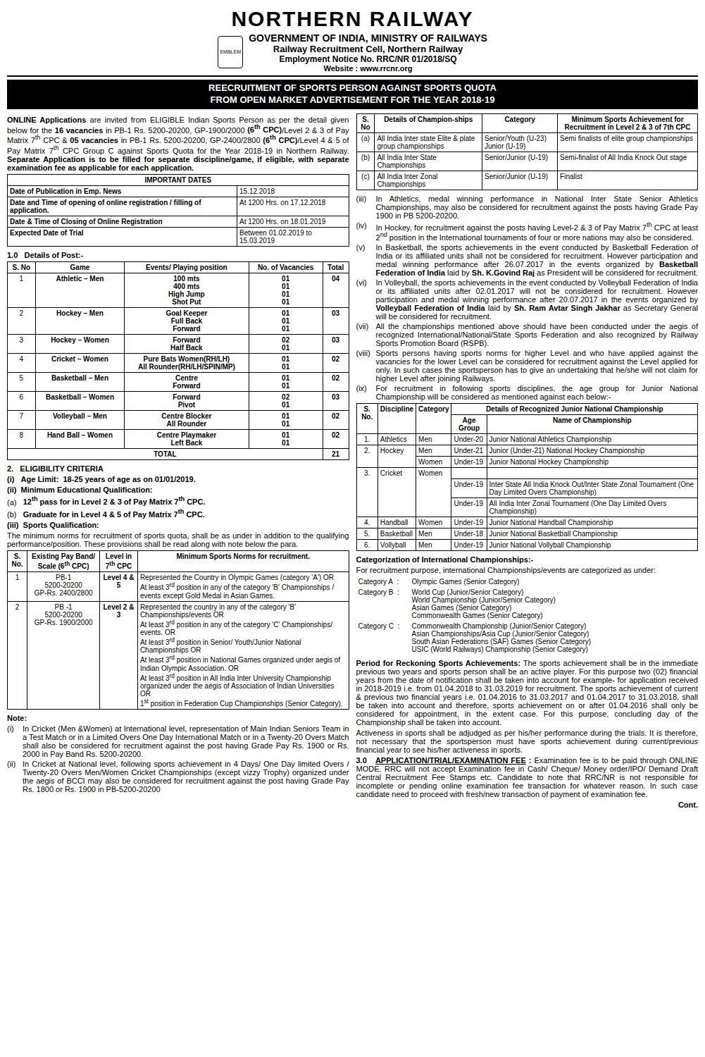NORTHERN RAILWAY
EMBLEM
GOVERNMENT OF INDIA, MINISTRY OF RAILWAYS
Railway Recruitment Cell, Northern Railway
Employment Notice No. RRC/NR 01/2018/SQ
Website : www.rrcnr.org
REECRUITMENT OF SPORTS PERSON AGAINST SPORTS QUOTA
FROM OPEN MARKET ADVERTISEMENT FOR THE YEAR 2018-19
ONLINE Applications are invited from ELIGIBLE Indian Sports Person as per the detail given below for the 16 vacancies in PB-1 Rs. 5200-20200, GP-1900/2000 (6th CPC)/Level 2 & 3 of Pay Matrix 7th CPC & 05 vacancies in PB-1 Rs. 5200-20200, GP-2400/2800 (6th CPC)/Level 4 & 5 of Pay Matrix 7th CPC Group C against Sports Quota for the Year 2018-19 in Northern Railway. Separate Application is to be filled for separate discipline/game, if eligible, with separate examination fee as applicable for each application.
| IMPORTANT DATES |
| --- |
| Date of Publication in Emp. News | 15.12.2018 |
| Date and Time of opening of online registration / filling of application. | At 1200 Hrs. on 17.12.2018 |
| Date & Time of Closing of Online Registration | At 1200 Hrs. on 18.01.2019 |
| Expected Date of Trial | Between 01.02.2019 to 15.03.2019 |
1.0 Details of Post:-
| S. No | Game | Events/ Playing position | No. of Vacancies | Total |
| --- | --- | --- | --- | --- |
| 1 | Athletic – Men | 100 mts 400 mts High Jump Shot Put | 01 01 01 01 | 04 |
| 2 | Hockey – Men | Goal Keeper Full Back Forward | 01 01 01 | 03 |
| 3 | Hockey – Women | Forward Half Back | 02 01 | 03 |
| 4 | Cricket – Women | Pure Bats Women(RH/LH) All Rounder(RH/LH/SPIN/MP) | 01 01 | 02 |
| 5 | Basketball – Men | Centre Forward | 01 01 | 02 |
| 6 | Basketball – Women | Forward Pivot | 02 01 | 03 |
| 7 | Volleyball – Men | Centre Blocker All Rounder | 01 01 | 02 |
| 8 | Hand Ball – Women | Centre Playmaker Left Back | 01 01 | 02 |
| TOTAL | 21 |
2. ELIGIBILITY CRITERIA
(i) Age Limit: 18-25 years of age as on 01/01/2019.
(ii) Minimum Educational Qualification:
(a) 12th pass for in Level 2 & 3 of Pay Matrix 7th CPC.
(b) Graduate for in Level 4 & 5 of Pay Matrix 7th CPC.
(iii) Sports Qualification:
The minimum norms for recruitment of sports quota, shall be as under in addition to the qualifying performance/position. These provisions shall be read along with note below the para.
| S. No. | Existing Pay Band/ Scale (6 th CPC) | Level in 7 th CPC | Minimum Sports Norms for recruitment. |
| --- | --- | --- | --- |
| 1 | PB-1 5200-20200 GP-Rs. 2400/2800 | Level 4 & 5 | Represented the Country in Olympic Games (category 'A') OR At least 3 rd position in any of the category 'B' Championships / events except Gold Medal in Asian Games. |
| 2 | PB -1 5200-20200 GP-Rs. 1900/2000 | Level 2 & 3 | Represented the country in any of the category 'B' Championships/events OR At least 3 rd position in any of the category 'C' Championships/ events. OR At least 3 rd position in Senior/ Youth/Junior National Championships OR At least 3 rd position in National Games organized under aegis of Indian Olympic Association. OR At least 3 rd position in All India Inter University Championship organized under the aegis of Association of Indian Universities OR 1 st position in Federation Cup Championships (Senior Category). |
Note:
(i) In Cricket (Men &Women) at International level, representation of Main Indian Seniors Team in a Test Match or in a Limited Overs One Day International Match or in a Twenty-20 Overs Match shall also be considered for recruitment against the post having Grade Pay Rs. 1900 or Rs. 2000 in Pay Band Rs. 5200-20200.
(ii) In Cricket at National level, following sports achievement in 4 Days/ One Day limited Overs / Twenty-20 Overs Men/Women Cricket Championships (except vizzy Trophy) organized under the aegis of BCCI may also be considered for recruitment against the post having Grade Pay Rs. 1800 or Rs. 1900 in PB-5200-20200
| S. No | Details of Champion-ships | Category | Minimum Sports Achievement for Recruitment in Level 2 & 3 of 7th CPC |
| --- | --- | --- | --- |
| (a) | All India Inter state Elite & plate group championships | Senior/Youth (U-23) Junior (U-19) | Semi finalists of elite group championships |
| (b) | All India Inter State Championships | Senior/Junior (U-19) | Semi-finalist of All India Knock Out stage |
| (c) | All India Inter Zonal Championships | Senior/Junior (U-19) | Finalist |
(iii) In Athletics, medal winning performance in National Inter State Senior Athletics Championships, may also be considered for recruitment against the posts having Grade Pay 1900 in PB 5200-20200.
(iv) In Hockey, for recruitment against the posts having Level-2 & 3 of Pay Matrix 7th CPC at least 2nd position in the International tournaments of four or more nations may also be considered.
(v) In Basketball, the sports achievements in the event conducted by Basketball Federation of India or its affiliated units shall not be considered for recruitment. However participation and medal winning performance after 26.07.2017 in the events organized by Basketball Federation of India laid by Sh. K.Govind Raj as President will be considered for recruitment.
(vi) In Volleyball, the sports achievements in the event conducted by Volleyball Federation of India or its affiliated units after 02.01.2017 will not be considered for recruitment. However participation and medal winning performance after 20.07.2017 in the events organized by Volleyball Federation of India laid by Sh. Ram Avtar Singh Jakhar as Secretary General will be considered for recruitment.
(vii) All the championships mentioned above should have been conducted under the aegis of recognized International/National/State Sports Federation and also recognized by Railway Sports Promotion Board (RSPB).
(viii) Sports persons having sports norms for higher Level and who have applied against the vacancies for the lower Level can be considered for recruitment against the Level applied for only. In such cases the sportsperson has to give an undertaking that he/she will not claim for higher Level after joining Railways.
(ix) For recruitment in following sports disciplines, the age group for Junior National Championship will be considered as mentioned against each below:-
| S. No. | Discipline | Category | Details of Recognized Junior National Championship |
| --- | --- | --- | --- |
| Age Group | Name of Championship |
| 1. | Athletics | Men | Under-20 | Junior National Athletics Championship |
| 2. | Hockey | Men | Under-21 | Junior (Under-21) National Hockey Championship |
| Women | Under-19 | Junior National Hockey Championship |
| 3. | Cricket | Women | | |
| Under-19 | Inter State All India Knock Out/Inter State Zonal Tournament (One Day Limited Overs Championship) |
| Under-19 | All India Inter Zonal Tournament (One Day Limited Overs Championship) |
| 4. | Handball | Women | Under-19 | Junior National Handball Championship |
| 5. | Basketball | Men | Under-18 | Junior National Basketball Championship |
| 6. | Vollyball | Men | Under-19 | Junior National Vollyball Championship |
Categorization of International Championships:-
For recruitment purpose, international Championships/events are categorized as under:
| Category A : | Olympic Games (Senior Category) |
| Category B : | World Cup (Junior/Senior Category) World Championship (Junior/Senior Category) Asian Games (Senior Category) Commonwealth Games (Senior Category) |
| Category C : | Commonwealth Championship (Junior/Senior Category) Asian Championships/Asia Cup (Junior/Senior Category) South Asian Federations (SAF) Games (Senior Category) USIC (World Railways) Championship (Senior Category) |
Period for Reckoning Sports Achievements: The sports achievement shall be in the immediate previous two years and sports person shall be an active player. For this purpose two (02) financial years from the date of notification shall be taken into account for example- for application received in 2018-2019 i.e. from 01.04.2018 to 31.03.2019 for recruitment. The sports achievement of current & previous two financial years i.e. 01.04.2016 to 31.03.2017 and 01.04.2017 to 31.03.2018, shall be taken into account and therefore, sports achievement on or after 01.04.2016 shall only be considered for appointment, in the extent case. For this purpose, concluding day of the Championship shall be taken into account.
Activeness in sports shall be adjudged as per his/her performance during the trials. It is therefore, not necessary that the sportsperson must have sports achievement during current/previous financial year to see his/her activeness in sports.
3.0 APPLICATION/TRIAL/EXAMINATION FEE : Examination fee is to be paid through ONLINE MODE. RRC will not accept Examination fee in Cash/ Cheque/ Money order/IPO/ Demand Draft Central Recruitment Fee Stamps etc. Candidate to note that RRC/NR is not responsible for incomplete or pending online examination fee transaction for whatever reason. In such case candidate need to proceed with fresh/new transaction of payment of examination fee.
Cont.